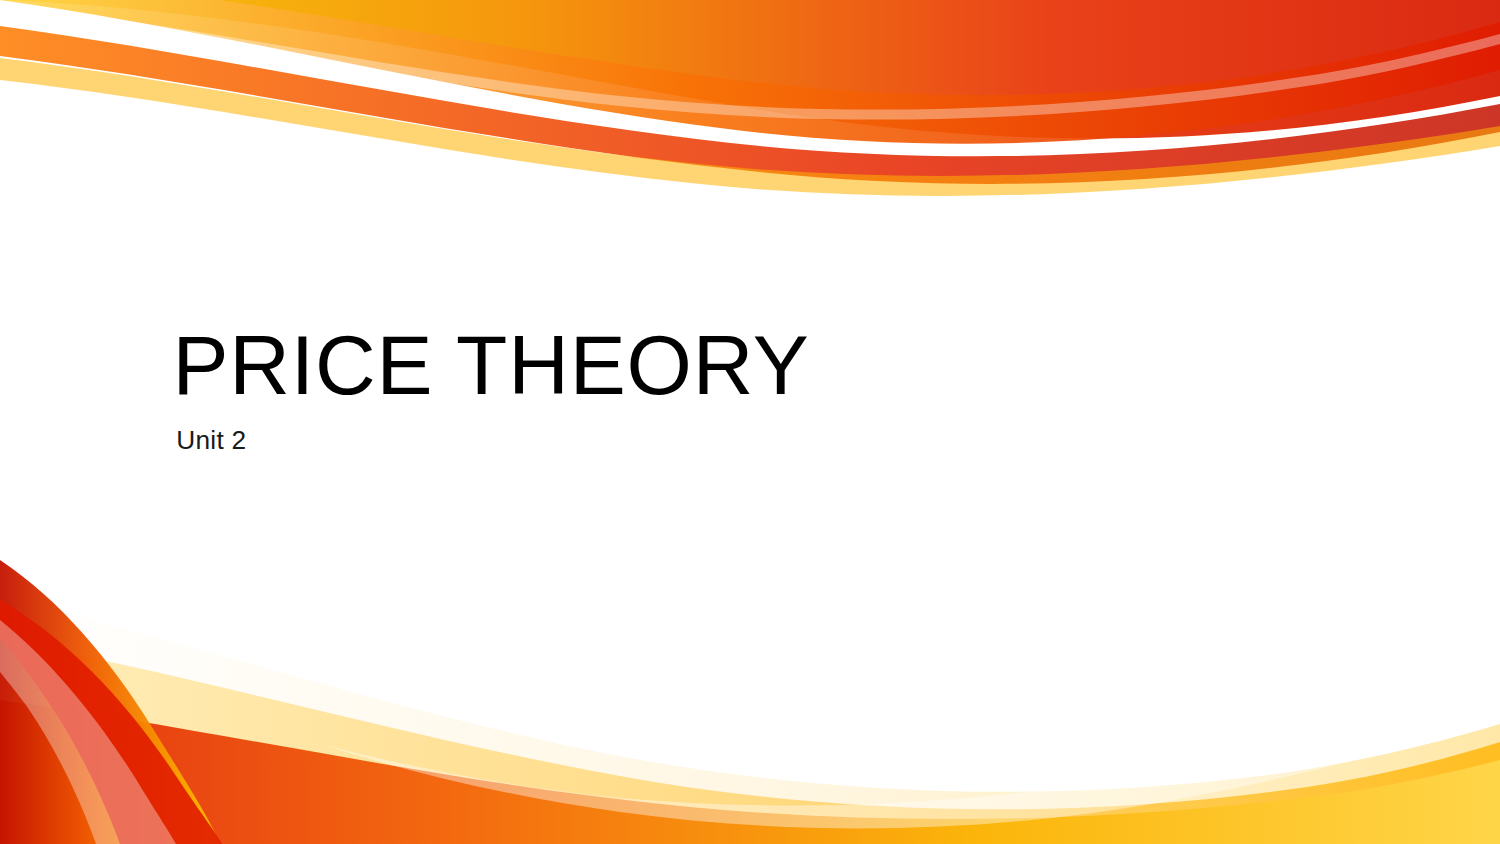Price Theory
Unit 2